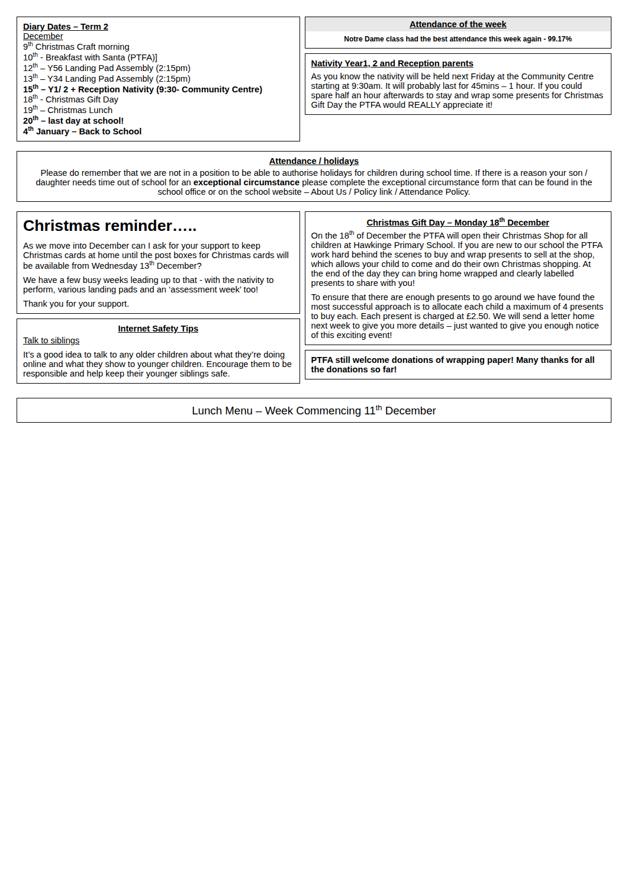| Diary Dates – Term 2 December 9 th Christmas Craft morning 10 th - Breakfast with Santa (PTFA)] 12 th – Y56 Landing Pad Assembly (2:15pm) 13 th – Y34 Landing Pad Assembly (2:15pm) 15 th – Y1/ 2 + Reception Nativity (9:30- Community Centre) 18 th - Christmas Gift Day 19 th – Christmas Lunch 20 th – last day at school! 4 th January – Back to School | / Attendance of the week Notre Dame class had the best attendance this week again - 99.17% / / Nativity Year1, 2 and Reception parents As you know the nativity will be held next Friday at the Community Centre starting at 9:30am. It will probably last for 45mins – 1 hour. If you could spare half an hour afterwards to stay and wrap some presents for Christmas Gift Day the PTFA would REALLY appreciate it! / |
| Attendance / holidays Please do remember that we are not in a position to be able to authorise holidays for children during school time. If there is a reason your son / daughter needs time out of school for an exceptional circumstance please complete the exceptional circumstance form that can be found in the school office or on the school website – About Us / Policy link / Attendance Policy. |
| / Christmas reminder….. As we move into December can I ask for your support to keep Christmas cards at home until the post boxes for Christmas cards will be available from Wednesday 13 th December? We have a few busy weeks leading up to that - with the nativity to perform, various landing pads and an ‘assessment week’ too! Thank you for your support. / / Internet Safety Tips Talk to siblings It’s a good idea to talk to any older children about what they’re doing online and what they show to younger children. Encourage them to be responsible and help keep their younger siblings safe. / | / Christmas Gift Day – Monday 18 th December On the 18 th of December the PTFA will open their Christmas Shop for all children at Hawkinge Primary School. If you are new to our school the PTFA work hard behind the scenes to buy and wrap presents to sell at the shop, which allows your child to come and do their own Christmas shopping. At the end of the day they can bring home wrapped and clearly labelled presents to share with you! To ensure that there are enough presents to go around we have found the most successful approach is to allocate each child a maximum of 4 presents to buy each. Each present is charged at £2.50. We will send a letter home next week to give you more details – just wanted to give you enough notice of this exciting event! / / PTFA still welcome donations of wrapping paper! Many thanks for all the donations so far! / |
| Lunch Menu – Week Commencing 11 th December |